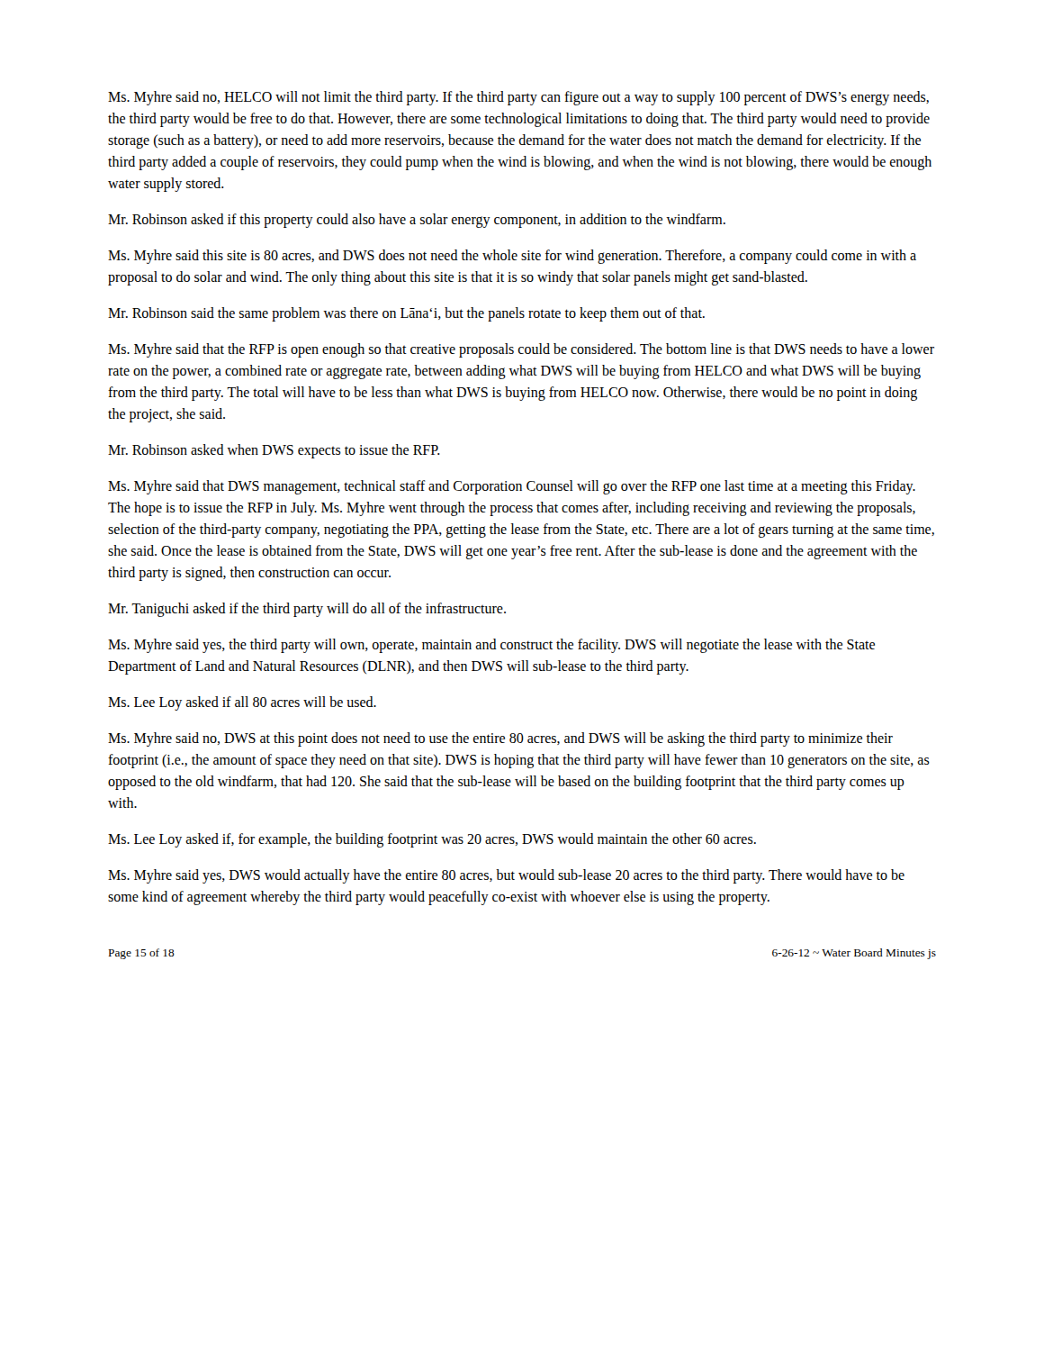Ms. Myhre said no, HELCO will not limit the third party. If the third party can figure out a way to supply 100 percent of DWS’s energy needs, the third party would be free to do that. However, there are some technological limitations to doing that. The third party would need to provide storage (such as a battery), or need to add more reservoirs, because the demand for the water does not match the demand for electricity. If the third party added a couple of reservoirs, they could pump when the wind is blowing, and when the wind is not blowing, there would be enough water supply stored.
Mr. Robinson asked if this property could also have a solar energy component, in addition to the windfarm.
Ms. Myhre said this site is 80 acres, and DWS does not need the whole site for wind generation. Therefore, a company could come in with a proposal to do solar and wind. The only thing about this site is that it is so windy that solar panels might get sand-blasted.
Mr. Robinson said the same problem was there on Lāna‘i, but the panels rotate to keep them out of that.
Ms. Myhre said that the RFP is open enough so that creative proposals could be considered. The bottom line is that DWS needs to have a lower rate on the power, a combined rate or aggregate rate, between adding what DWS will be buying from HELCO and what DWS will be buying from the third party. The total will have to be less than what DWS is buying from HELCO now. Otherwise, there would be no point in doing the project, she said.
Mr. Robinson asked when DWS expects to issue the RFP.
Ms. Myhre said that DWS management, technical staff and Corporation Counsel will go over the RFP one last time at a meeting this Friday. The hope is to issue the RFP in July. Ms. Myhre went through the process that comes after, including receiving and reviewing the proposals, selection of the third-party company, negotiating the PPA, getting the lease from the State, etc. There are a lot of gears turning at the same time, she said. Once the lease is obtained from the State, DWS will get one year’s free rent. After the sub-lease is done and the agreement with the third party is signed, then construction can occur.
Mr. Taniguchi asked if the third party will do all of the infrastructure.
Ms. Myhre said yes, the third party will own, operate, maintain and construct the facility. DWS will negotiate the lease with the State Department of Land and Natural Resources (DLNR), and then DWS will sub-lease to the third party.
Ms. Lee Loy asked if all 80 acres will be used.
Ms. Myhre said no, DWS at this point does not need to use the entire 80 acres, and DWS will be asking the third party to minimize their footprint (i.e., the amount of space they need on that site). DWS is hoping that the third party will have fewer than 10 generators on the site, as opposed to the old windfarm, that had 120. She said that the sub-lease will be based on the building footprint that the third party comes up with.
Ms. Lee Loy asked if, for example, the building footprint was 20 acres, DWS would maintain the other 60 acres.
Ms. Myhre said yes, DWS would actually have the entire 80 acres, but would sub-lease 20 acres to the third party. There would have to be some kind of agreement whereby the third party would peacefully co-exist with whoever else is using the property.
Page 15 of 18 6-26-12 ~ Water Board Minutes js